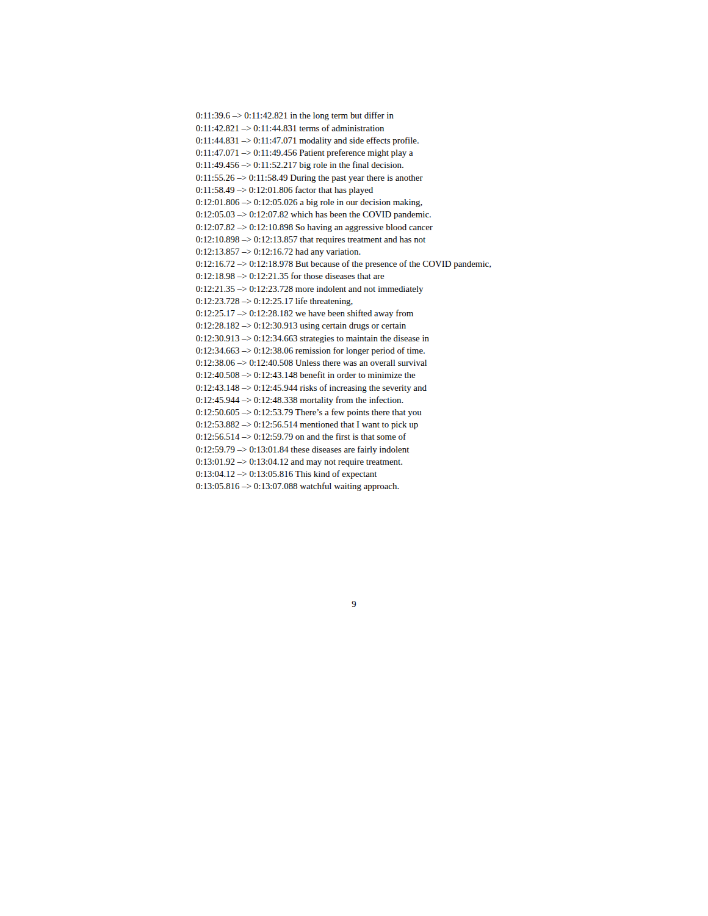0:11:39.6 –> 0:11:42.821 in the long term but differ in
0:11:42.821 –> 0:11:44.831 terms of administration
0:11:44.831 –> 0:11:47.071 modality and side effects profile.
0:11:47.071 –> 0:11:49.456 Patient preference might play a
0:11:49.456 –> 0:11:52.217 big role in the final decision.
0:11:55.26 –> 0:11:58.49 During the past year there is another
0:11:58.49 –> 0:12:01.806 factor that has played
0:12:01.806 –> 0:12:05.026 a big role in our decision making,
0:12:05.03 –> 0:12:07.82 which has been the COVID pandemic.
0:12:07.82 –> 0:12:10.898 So having an aggressive blood cancer
0:12:10.898 –> 0:12:13.857 that requires treatment and has not
0:12:13.857 –> 0:12:16.72 had any variation.
0:12:16.72 –> 0:12:18.978 But because of the presence of the COVID pandemic,
0:12:18.98 –> 0:12:21.35 for those diseases that are
0:12:21.35 –> 0:12:23.728 more indolent and not immediately
0:12:23.728 –> 0:12:25.17 life threatening,
0:12:25.17 –> 0:12:28.182 we have been shifted away from
0:12:28.182 –> 0:12:30.913 using certain drugs or certain
0:12:30.913 –> 0:12:34.663 strategies to maintain the disease in
0:12:34.663 –> 0:12:38.06 remission for longer period of time.
0:12:38.06 –> 0:12:40.508 Unless there was an overall survival
0:12:40.508 –> 0:12:43.148 benefit in order to minimize the
0:12:43.148 –> 0:12:45.944 risks of increasing the severity and
0:12:45.944 –> 0:12:48.338 mortality from the infection.
0:12:50.605 –> 0:12:53.79 There’s a few points there that you
0:12:53.882 –> 0:12:56.514 mentioned that I want to pick up
0:12:56.514 –> 0:12:59.79 on and the first is that some of
0:12:59.79 –> 0:13:01.84 these diseases are fairly indolent
0:13:01.92 –> 0:13:04.12 and may not require treatment.
0:13:04.12 –> 0:13:05.816 This kind of expectant
0:13:05.816 –> 0:13:07.088 watchful waiting approach.
9